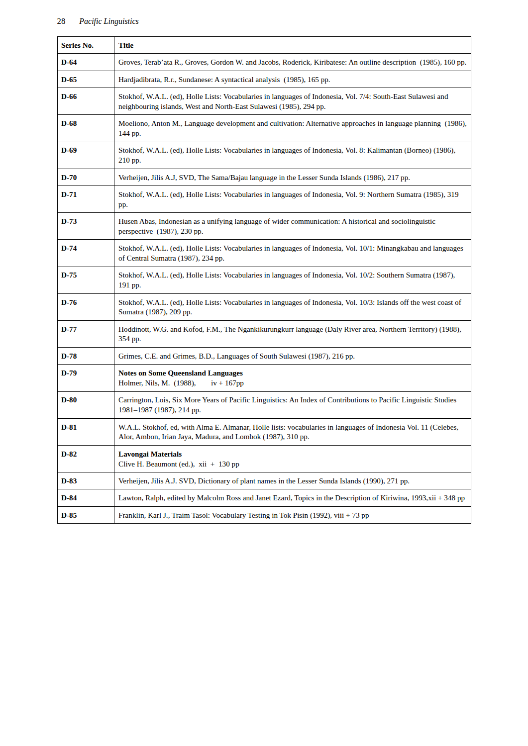28 Pacific Linguistics
Pacific Linguistics Series D publications
| Series No. | Title |
| --- | --- |
| D-64 | Groves, Terab’ata R., Groves, Gordon W. and Jacobs, Roderick, Kiribatese: An outline description (1985), 160 pp. |
| D-65 | Hardjadibrata, R.r., Sundanese: A syntactical analysis (1985), 165 pp. |
| D-66 | Stokhof, W.A.L. (ed), Holle Lists: Vocabularies in languages of Indonesia, Vol. 7/4: South-East Sulawesi and neighbouring islands, West and North-East Sulawesi (1985), 294 pp. |
| D-68 | Moeliono, Anton M., Language development and cultivation: Alternative approaches in language planning (1986), 144 pp. |
| D-69 | Stokhof, W.A.L. (ed), Holle Lists: Vocabularies in languages of Indonesia, Vol. 8: Kalimantan (Borneo) (1986), 210 pp. |
| D-70 | Verheijen, Jilis A.J, SVD, The Sama/Bajau language in the Lesser Sunda Islands (1986), 217 pp. |
| D-71 | Stokhof, W.A.L. (ed), Holle Lists: Vocabularies in languages of Indonesia, Vol. 9: Northern Sumatra (1985), 319 pp. |
| D-73 | Husen Abas, Indonesian as a unifying language of wider communication: A historical and sociolinguistic perspective (1987), 230 pp. |
| D-74 | Stokhof, W.A.L. (ed), Holle Lists: Vocabularies in languages of Indonesia, Vol. 10/1: Minangkabau and languages of Central Sumatra (1987), 234 pp. |
| D-75 | Stokhof, W.A.L. (ed), Holle Lists: Vocabularies in languages of Indonesia, Vol. 10/2: Southern Sumatra (1987), 191 pp. |
| D-76 | Stokhof, W.A.L. (ed), Holle Lists: Vocabularies in languages of Indonesia, Vol. 10/3: Islands off the west coast of Sumatra (1987), 209 pp. |
| D-77 | Hoddinott, W.G. and Kofod, F.M., The Ngankikurungkurr language (Daly River area, Northern Territory) (1988), 354 pp. |
| D-78 | Grimes, C.E. and Grimes, B.D., Languages of South Sulawesi (1987), 216 pp. |
| D-79 | Notes on Some Queensland Languages Holmer, Nils, M. (1988), iv + 167pp |
| D-80 | Carrington, Lois, Six More Years of Pacific Linguistics: An Index of Contributions to Pacific Linguistic Studies 1981–1987 (1987), 214 pp. |
| D-81 | W.A.L. Stokhof, ed, with Alma E. Almanar, Holle lists: vocabularies in languages of Indonesia Vol. 11 (Celebes, Alor, Ambon, Irian Jaya, Madura, and Lombok (1987), 310 pp. |
| D-82 | Lavongai Materials Clive H. Beaumont (ed.), xii + 130 pp |
| D-83 | Verheijen, Jilis A.J. SVD, Dictionary of plant names in the Lesser Sunda Islands (1990), 271 pp. |
| D-84 | Lawton, Ralph, edited by Malcolm Ross and Janet Ezard, Topics in the Description of Kiriwina, 1993,xii + 348 pp |
| D-85 | Franklin, Karl J., Traim Tasol: Vocabulary Testing in Tok Pisin (1992), viii + 73 pp |